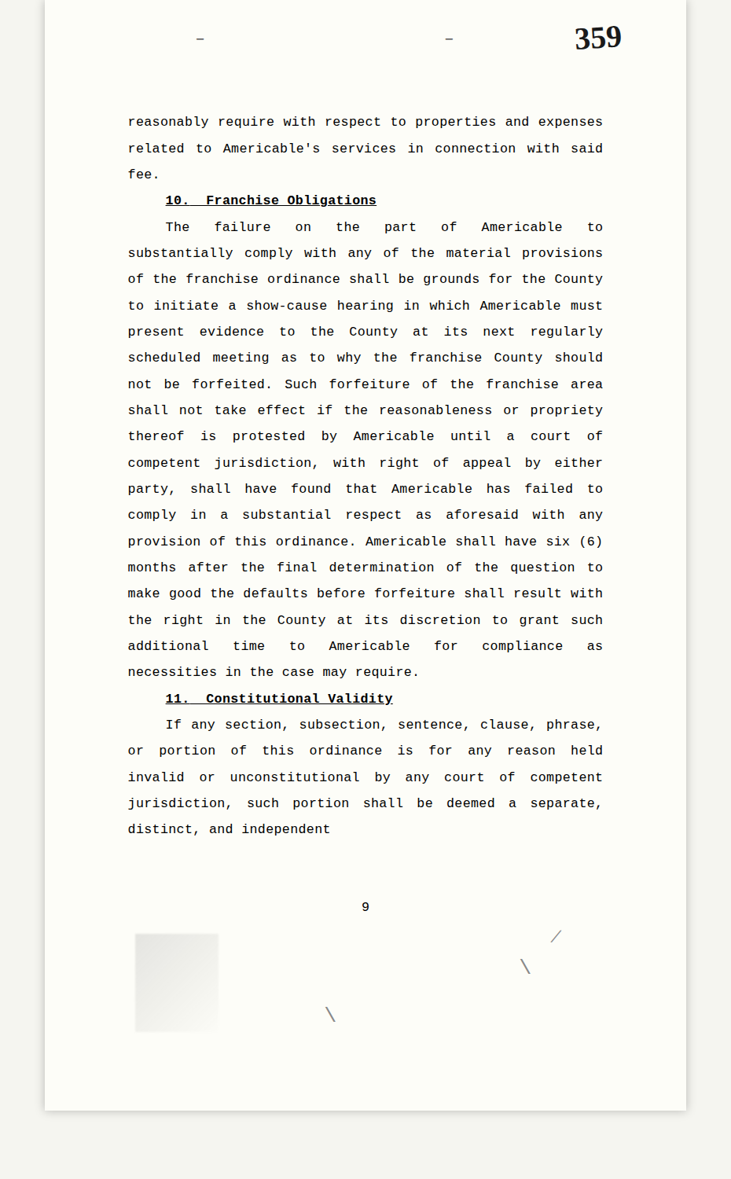−
−
359
reasonably require with respect to properties and expenses related to Americable's services in connection with said fee.
10. Franchise Obligations
The failure on the part of Americable to substantially comply with any of the material provisions of the franchise ordinance shall be grounds for the County to initiate a show-cause hearing in which Americable must present evidence to the County at its next regularly scheduled meeting as to why the franchise County should not be forfeited. Such forfeiture of the franchise area shall not take effect if the reasonableness or propriety thereof is protested by Americable until a court of competent jurisdiction, with right of appeal by either party, shall have found that Americable has failed to comply in a substantial respect as aforesaid with any provision of this ordinance. Americable shall have six (6) months after the final determination of the question to make good the defaults before forfeiture shall result with the right in the County at its discretion to grant such additional time to Americable for compliance as necessities in the case may require.
11. Constitutional Validity
If any section, subsection, sentence, clause, phrase, or portion of this ordinance is for any reason held invalid or unconstitutional by any court of competent jurisdiction, such portion shall be deemed a separate, distinct, and independent
9
⁄
\
\